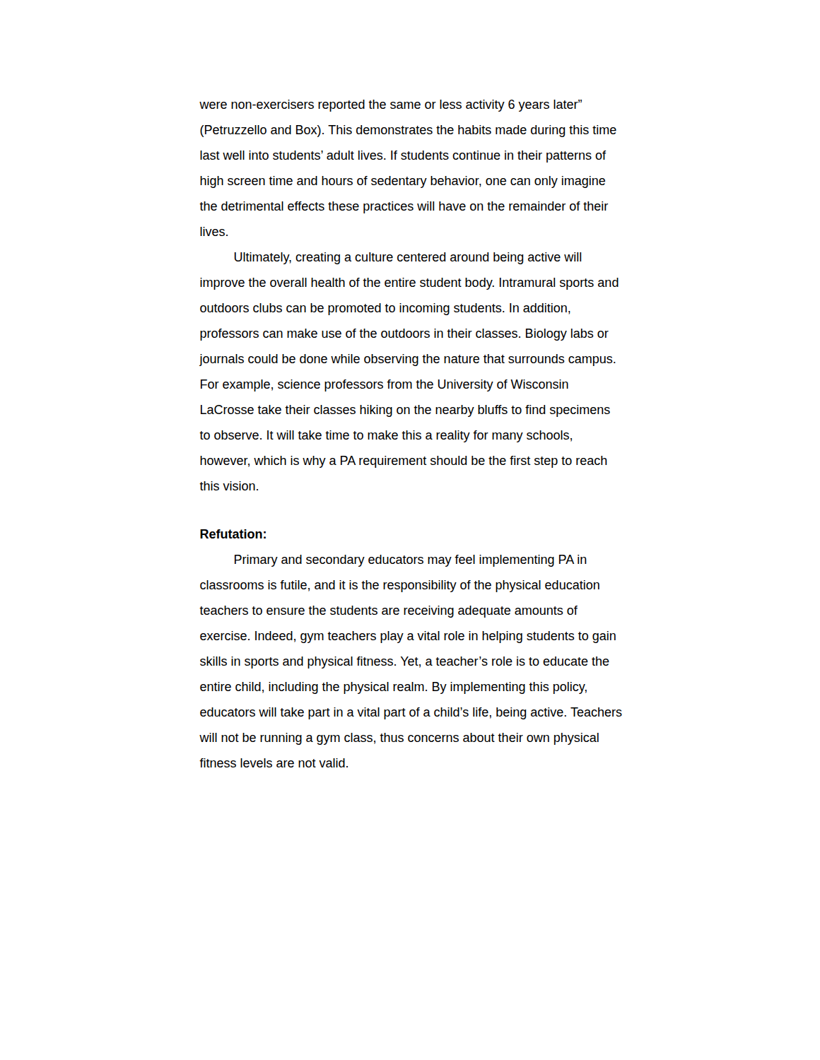were non-exercisers reported the same or less activity 6 years later” (Petruzzello and Box). This demonstrates the habits made during this time last well into students’ adult lives. If students continue in their patterns of high screen time and hours of sedentary behavior, one can only imagine the detrimental effects these practices will have on the remainder of their lives.
Ultimately, creating a culture centered around being active will improve the overall health of the entire student body. Intramural sports and outdoors clubs can be promoted to incoming students. In addition, professors can make use of the outdoors in their classes. Biology labs or journals could be done while observing the nature that surrounds campus. For example, science professors from the University of Wisconsin LaCrosse take their classes hiking on the nearby bluffs to find specimens to observe. It will take time to make this a reality for many schools, however, which is why a PA requirement should be the first step to reach this vision.
Refutation:
Primary and secondary educators may feel implementing PA in classrooms is futile, and it is the responsibility of the physical education teachers to ensure the students are receiving adequate amounts of exercise. Indeed, gym teachers play a vital role in helping students to gain skills in sports and physical fitness. Yet, a teacher’s role is to educate the entire child, including the physical realm. By implementing this policy, educators will take part in a vital part of a child’s life, being active. Teachers will not be running a gym class, thus concerns about their own physical fitness levels are not valid.